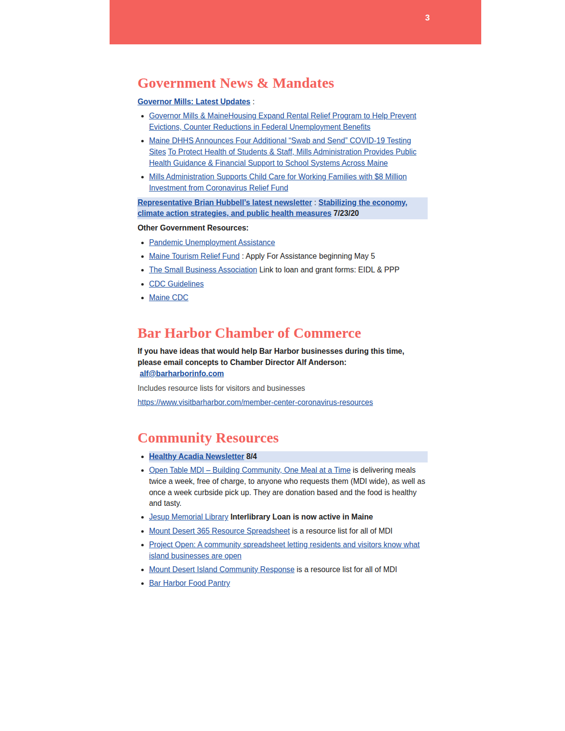3
Government News & Mandates
Governor Mills: Latest Updates :
Governor Mills & MaineHousing Expand Rental Relief Program to Help Prevent Evictions, Counter Reductions in Federal Unemployment Benefits
Maine DHHS Announces Four Additional “Swab and Send” COVID-19 Testing Sites To Protect Health of Students & Staff, Mills Administration Provides Public Health Guidance & Financial Support to School Systems Across Maine
Mills Administration Supports Child Care for Working Families with $8 Million Investment from Coronavirus Relief Fund
Representative Brian Hubbell’s latest newsletter : Stabilizing the economy, climate action strategies, and public health measures 7/23/20
Other Government Resources:
Pandemic Unemployment Assistance
Maine Tourism Relief Fund : Apply For Assistance beginning May 5
The Small Business Association Link to loan and grant forms: EIDL & PPP
CDC Guidelines
Maine CDC
Bar Harbor Chamber of Commerce
If you have ideas that would help Bar Harbor businesses during this time, please email concepts to Chamber Director Alf Anderson: alf@barharborinfo.com
Includes resource lists for visitors and businesses
https://www.visitbarharbor.com/member-center-coronavirus-resources
Community Resources
Healthy Acadia Newsletter 8/4
Open Table MDI – Building Community, One Meal at a Time is delivering meals twice a week, free of charge, to anyone who requests them (MDI wide), as well as once a week curbside pick up. They are donation based and the food is healthy and tasty.
Jesup Memorial Library Interlibrary Loan is now active in Maine
Mount Desert 365 Resource Spreadsheet is a resource list for all of MDI
Project Open: A community spreadsheet letting residents and visitors know what island businesses are open
Mount Desert Island Community Response is a resource list for all of MDI
Bar Harbor Food Pantry